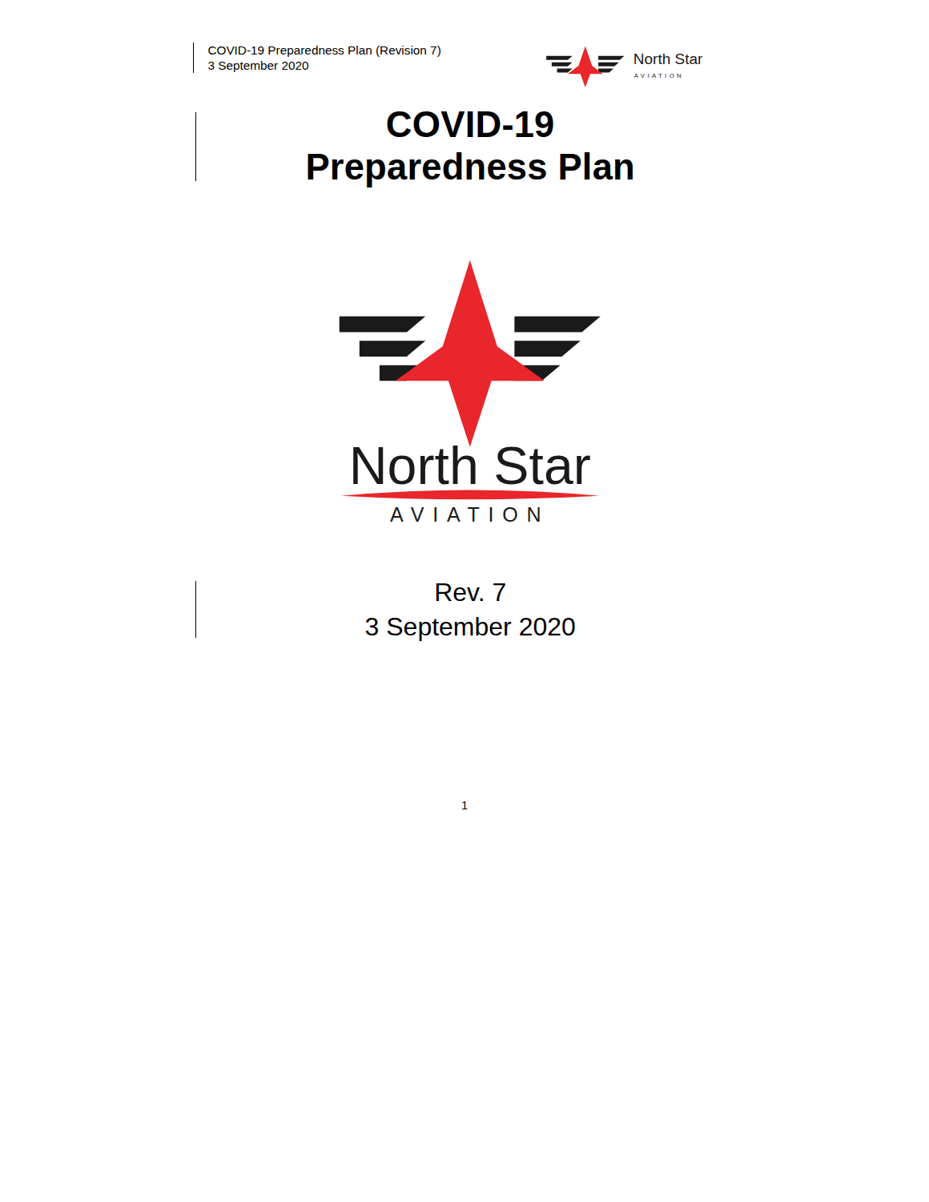COVID-19 Preparedness Plan (Revision 7)
3 September 2020
North Star AVIATION
COVID-19
Preparedness Plan
North Star AVIATION
Rev. 7
3 September 2020
1